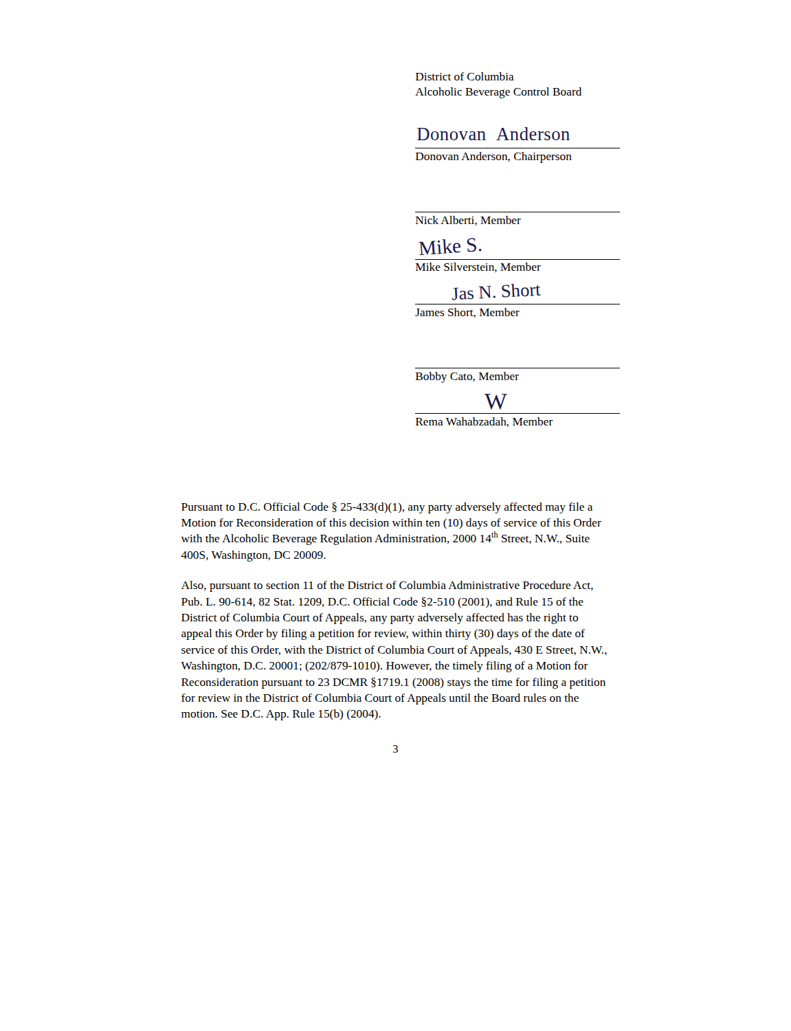District of Columbia
Alcoholic Beverage Control Board
Donovan Anderson
Donovan Anderson, Chairperson
Nick Alberti, Member
Mike S.
Mike Silverstein, Member
Jas N. Short
James Short, Member
Bobby Cato, Member
W
Rema Wahabzadah, Member
Pursuant to D.C. Official Code § 25-433(d)(1), any party adversely affected may file a Motion for Reconsideration of this decision within ten (10) days of service of this Order with the Alcoholic Beverage Regulation Administration, 2000 14th Street, N.W., Suite 400S, Washington, DC 20009.
Also, pursuant to section 11 of the District of Columbia Administrative Procedure Act, Pub. L. 90-614, 82 Stat. 1209, D.C. Official Code §2-510 (2001), and Rule 15 of the District of Columbia Court of Appeals, any party adversely affected has the right to appeal this Order by filing a petition for review, within thirty (30) days of the date of service of this Order, with the District of Columbia Court of Appeals, 430 E Street, N.W., Washington, D.C. 20001; (202/879-1010). However, the timely filing of a Motion for Reconsideration pursuant to 23 DCMR §1719.1 (2008) stays the time for filing a petition for review in the District of Columbia Court of Appeals until the Board rules on the motion. See D.C. App. Rule 15(b) (2004).
3